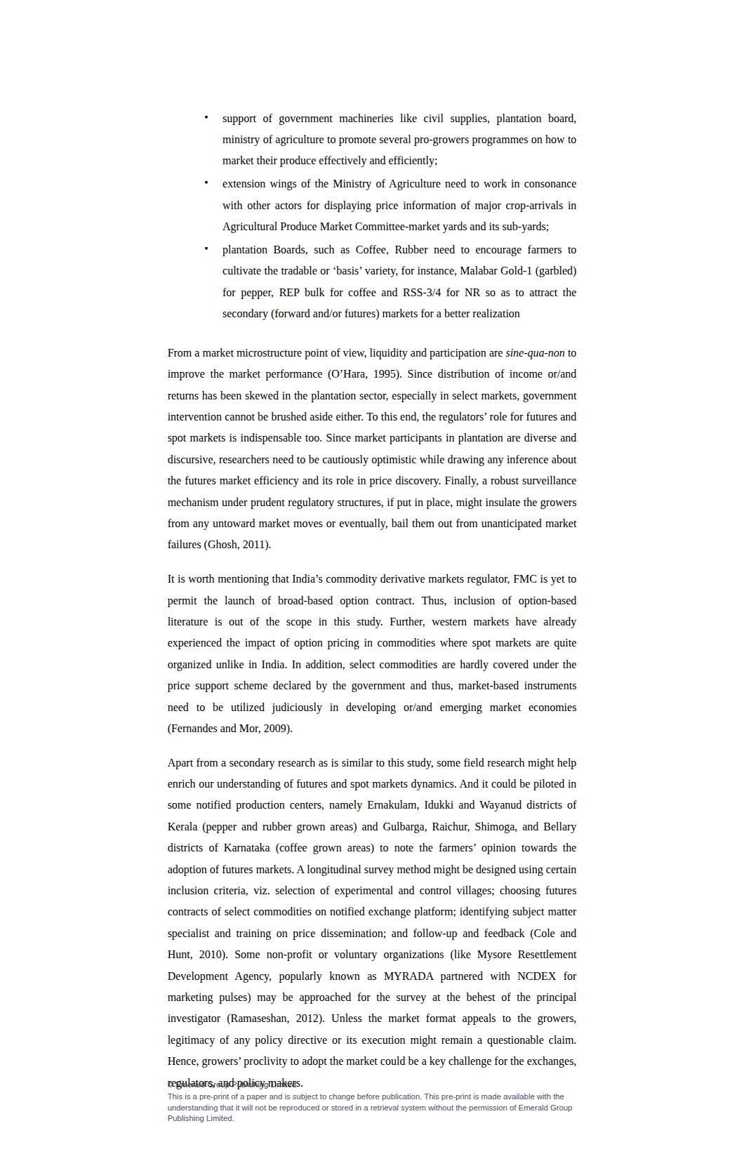support of government machineries like civil supplies, plantation board, ministry of agriculture to promote several pro-growers programmes on how to market their produce effectively and efficiently;
extension wings of the Ministry of Agriculture need to work in consonance with other actors for displaying price information of major crop-arrivals in Agricultural Produce Market Committee-market yards and its sub-yards;
plantation Boards, such as Coffee, Rubber need to encourage farmers to cultivate the tradable or ‘basis’ variety, for instance, Malabar Gold-1 (garbled) for pepper, REP bulk for coffee and RSS-3/4 for NR so as to attract the secondary (forward and/or futures) markets for a better realization
From a market microstructure point of view, liquidity and participation are sine-qua-non to improve the market performance (O’Hara, 1995). Since distribution of income or/and returns has been skewed in the plantation sector, especially in select markets, government intervention cannot be brushed aside either. To this end, the regulators’ role for futures and spot markets is indispensable too. Since market participants in plantation are diverse and discursive, researchers need to be cautiously optimistic while drawing any inference about the futures market efficiency and its role in price discovery. Finally, a robust surveillance mechanism under prudent regulatory structures, if put in place, might insulate the growers from any untoward market moves or eventually, bail them out from unanticipated market failures (Ghosh, 2011).
It is worth mentioning that India’s commodity derivative markets regulator, FMC is yet to permit the launch of broad-based option contract. Thus, inclusion of option-based literature is out of the scope in this study. Further, western markets have already experienced the impact of option pricing in commodities where spot markets are quite organized unlike in India. In addition, select commodities are hardly covered under the price support scheme declared by the government and thus, market-based instruments need to be utilized judiciously in developing or/and emerging market economies (Fernandes and Mor, 2009).
Apart from a secondary research as is similar to this study, some field research might help enrich our understanding of futures and spot markets dynamics. And it could be piloted in some notified production centers, namely Ernakulam, Idukki and Wayanud districts of Kerala (pepper and rubber grown areas) and Gulbarga, Raichur, Shimoga, and Bellary districts of Karnataka (coffee grown areas) to note the farmers’ opinion towards the adoption of futures markets. A longitudinal survey method might be designed using certain inclusion criteria, viz. selection of experimental and control villages; choosing futures contracts of select commodities on notified exchange platform; identifying subject matter specialist and training on price dissemination; and follow-up and feedback (Cole and Hunt, 2010). Some non-profit or voluntary organizations (like Mysore Resettlement Development Agency, popularly known as MYRADA partnered with NCDEX for marketing pulses) may be approached for the survey at the behest of the principal investigator (Ramaseshan, 2012). Unless the market format appeals to the growers, legitimacy of any policy directive or its execution might remain a questionable claim. Hence, growers’ proclivity to adopt the market could be a key challenge for the exchanges, regulators, and policy makers.
© Emerald Group Publishing Limited
This is a pre-print of a paper and is subject to change before publication. This pre-print is made available with the understanding that it will not be reproduced or stored in a retrieval system without the permission of Emerald Group Publishing Limited.